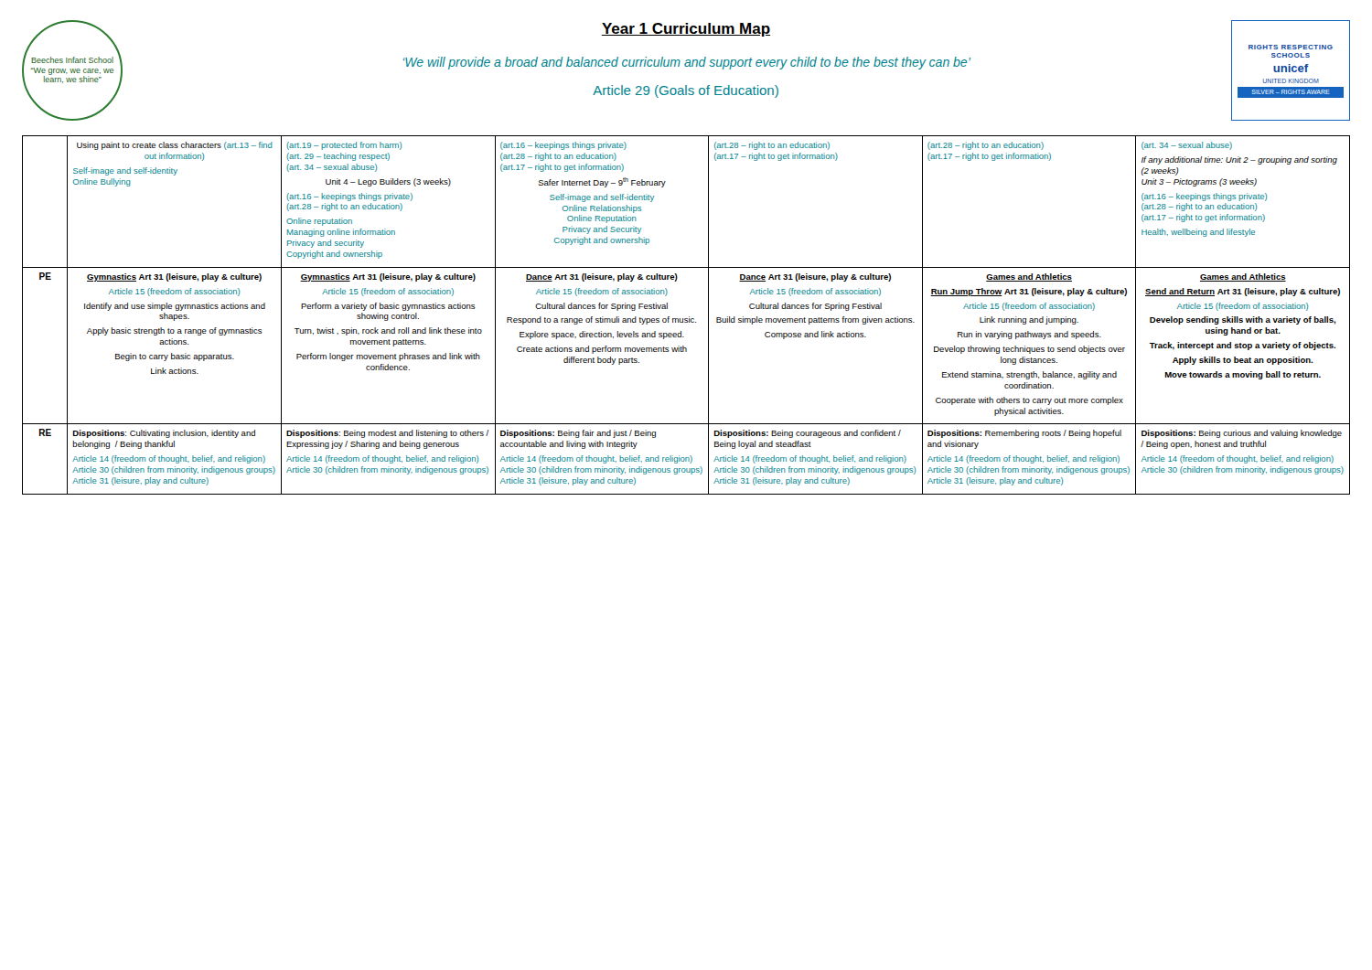Beeches Infant School
“We grow, we care, we learn, we shine”
Year 1 Curriculum Map
‘We will provide a broad and balanced curriculum and support every child to be the best they can be’
Article 29 (Goals of Education)
RIGHTS RESPECTING SCHOOLS unicef UNITED KINGDOM SILVER – RIGHTS AWARE
| | Using paint to create class characters (art.13 – find out information) Self-image and self-identity Online Bullying | (art.19 – protected from harm) (art. 29 – teaching respect) (art. 34 – sexual abuse) Unit 4 – Lego Builders (3 weeks) (art.16 – keepings things private) (art.28 – right to an education) Online reputation Managing online information Privacy and security Copyright and ownership | (art.16 – keepings things private) (art.28 – right to an education) (art.17 – right to get information) Safer Internet Day – 9 th February Self-image and self-identity Online Relationships Online Reputation Privacy and Security Copyright and ownership | (art.28 – right to an education) (art.17 – right to get information) | (art.28 – right to an education) (art.17 – right to get information) | (art. 34 – sexual abuse) If any additional time: Unit 2 – grouping and sorting (2 weeks) Unit 3 – Pictograms (3 weeks) (art.16 – keepings things private) (art.28 – right to an education) (art.17 – right to get information) Health, wellbeing and lifestyle |
| PE | Gymnastics Art 31 (leisure, play & culture) Article 15 (freedom of association) Identify and use simple gymnastics actions and shapes. Apply basic strength to a range of gymnastics actions. Begin to carry basic apparatus. Link actions. | Gymnastics Art 31 (leisure, play & culture) Article 15 (freedom of association) Perform a variety of basic gymnastics actions showing control. Turn, twist , spin, rock and roll and link these into movement patterns. Perform longer movement phrases and link with confidence. | Dance Art 31 (leisure, play & culture) Article 15 (freedom of association) Cultural dances for Spring Festival Respond to a range of stimuli and types of music. Explore space, direction, levels and speed. Create actions and perform movements with different body parts. | Dance Art 31 (leisure, play & culture) Article 15 (freedom of association) Cultural dances for Spring Festival Build simple movement patterns from given actions. Compose and link actions. | Games and Athletics Run Jump Throw Art 31 (leisure, play & culture) Article 15 (freedom of association) Link running and jumping. Run in varying pathways and speeds. Develop throwing techniques to send objects over long distances. Extend stamina, strength, balance, agility and coordination. Cooperate with others to carry out more complex physical activities. | Games and Athletics Send and Return Art 31 (leisure, play & culture) Article 15 (freedom of association) Develop sending skills with a variety of balls, using hand or bat. Track, intercept and stop a variety of objects. Apply skills to beat an opposition. Move towards a moving ball to return. |
| RE | Dispositions : Cultivating inclusion, identity and belonging / Being thankful Article 14 (freedom of thought, belief, and religion) Article 30 (children from minority, indigenous groups) Article 31 (leisure, play and culture) | Dispositions : Being modest and listening to others / Expressing joy / Sharing and being generous Article 14 (freedom of thought, belief, and religion) Article 30 (children from minority, indigenous groups) | Dispositions: Being fair and just / Being accountable and living with Integrity Article 14 (freedom of thought, belief, and religion) Article 30 (children from minority, indigenous groups) Article 31 (leisure, play and culture) | Dispositions: Being courageous and confident / Being loyal and steadfast Article 14 (freedom of thought, belief, and religion) Article 30 (children from minority, indigenous groups) Article 31 (leisure, play and culture) | Dispositions: Remembering roots / Being hopeful and visionary Article 14 (freedom of thought, belief, and religion) Article 30 (children from minority, indigenous groups) Article 31 (leisure, play and culture) | Dispositions: Being curious and valuing knowledge / Being open, honest and truthful Article 14 (freedom of thought, belief, and religion) Article 30 (children from minority, indigenous groups) |